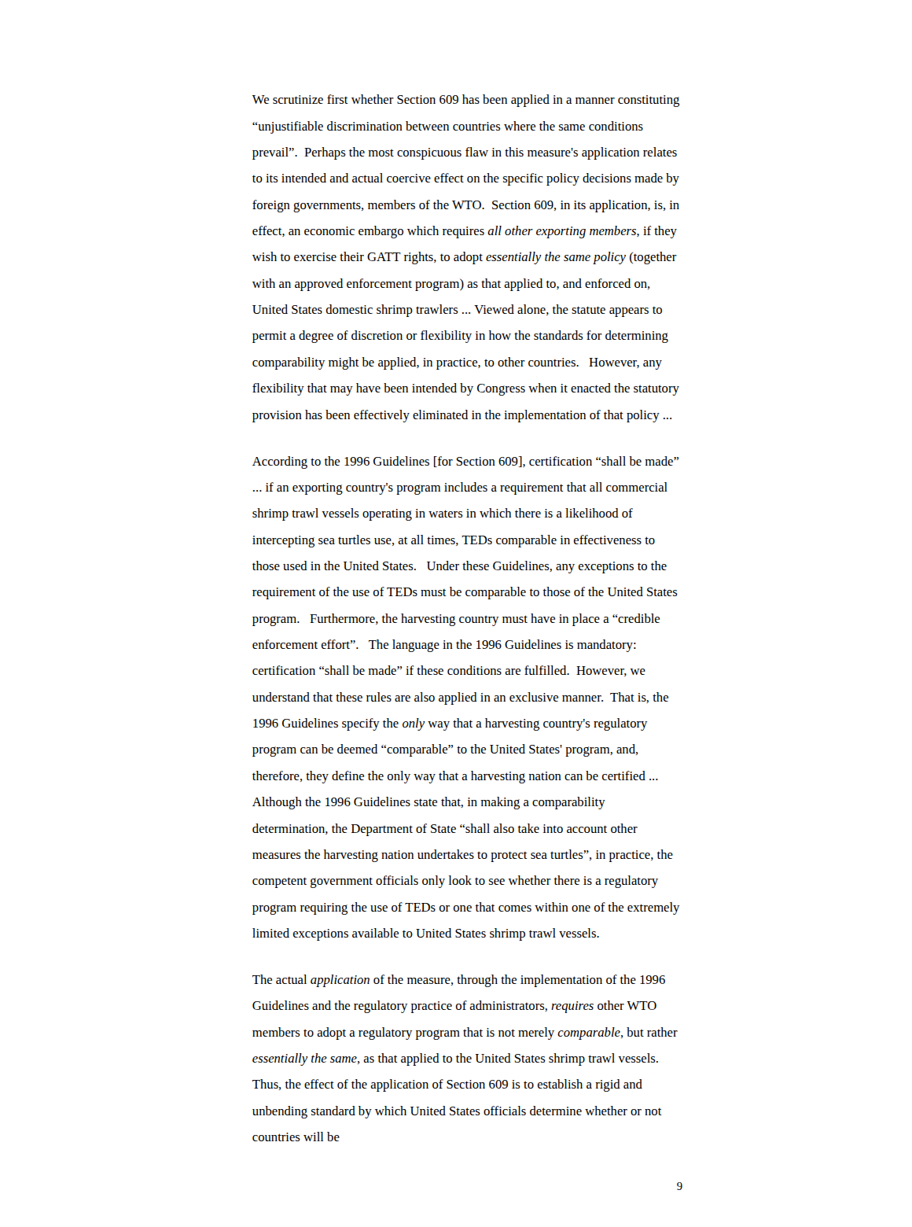We scrutinize first whether Section 609 has been applied in a manner constituting “unjustifiable discrimination between countries where the same conditions prevail”. Perhaps the most conspicuous flaw in this measure's application relates to its intended and actual coercive effect on the specific policy decisions made by foreign governments, members of the WTO. Section 609, in its application, is, in effect, an economic embargo which requires all other exporting members, if they wish to exercise their GATT rights, to adopt essentially the same policy (together with an approved enforcement program) as that applied to, and enforced on, United States domestic shrimp trawlers ... Viewed alone, the statute appears to permit a degree of discretion or flexibility in how the standards for determining comparability might be applied, in practice, to other countries. However, any flexibility that may have been intended by Congress when it enacted the statutory provision has been effectively eliminated in the implementation of that policy ...
According to the 1996 Guidelines [for Section 609], certification “shall be made” ... if an exporting country's program includes a requirement that all commercial shrimp trawl vessels operating in waters in which there is a likelihood of intercepting sea turtles use, at all times, TEDs comparable in effectiveness to those used in the United States. Under these Guidelines, any exceptions to the requirement of the use of TEDs must be comparable to those of the United States program. Furthermore, the harvesting country must have in place a “credible enforcement effort”. The language in the 1996 Guidelines is mandatory: certification “shall be made” if these conditions are fulfilled. However, we understand that these rules are also applied in an exclusive manner. That is, the 1996 Guidelines specify the only way that a harvesting country's regulatory program can be deemed “comparable” to the United States' program, and, therefore, they define the only way that a harvesting nation can be certified ... Although the 1996 Guidelines state that, in making a comparability determination, the Department of State “shall also take into account other measures the harvesting nation undertakes to protect sea turtles”, in practice, the competent government officials only look to see whether there is a regulatory program requiring the use of TEDs or one that comes within one of the extremely limited exceptions available to United States shrimp trawl vessels.
The actual application of the measure, through the implementation of the 1996 Guidelines and the regulatory practice of administrators, requires other WTO members to adopt a regulatory program that is not merely comparable, but rather essentially the same, as that applied to the United States shrimp trawl vessels. Thus, the effect of the application of Section 609 is to establish a rigid and unbending standard by which United States officials determine whether or not countries will be
9